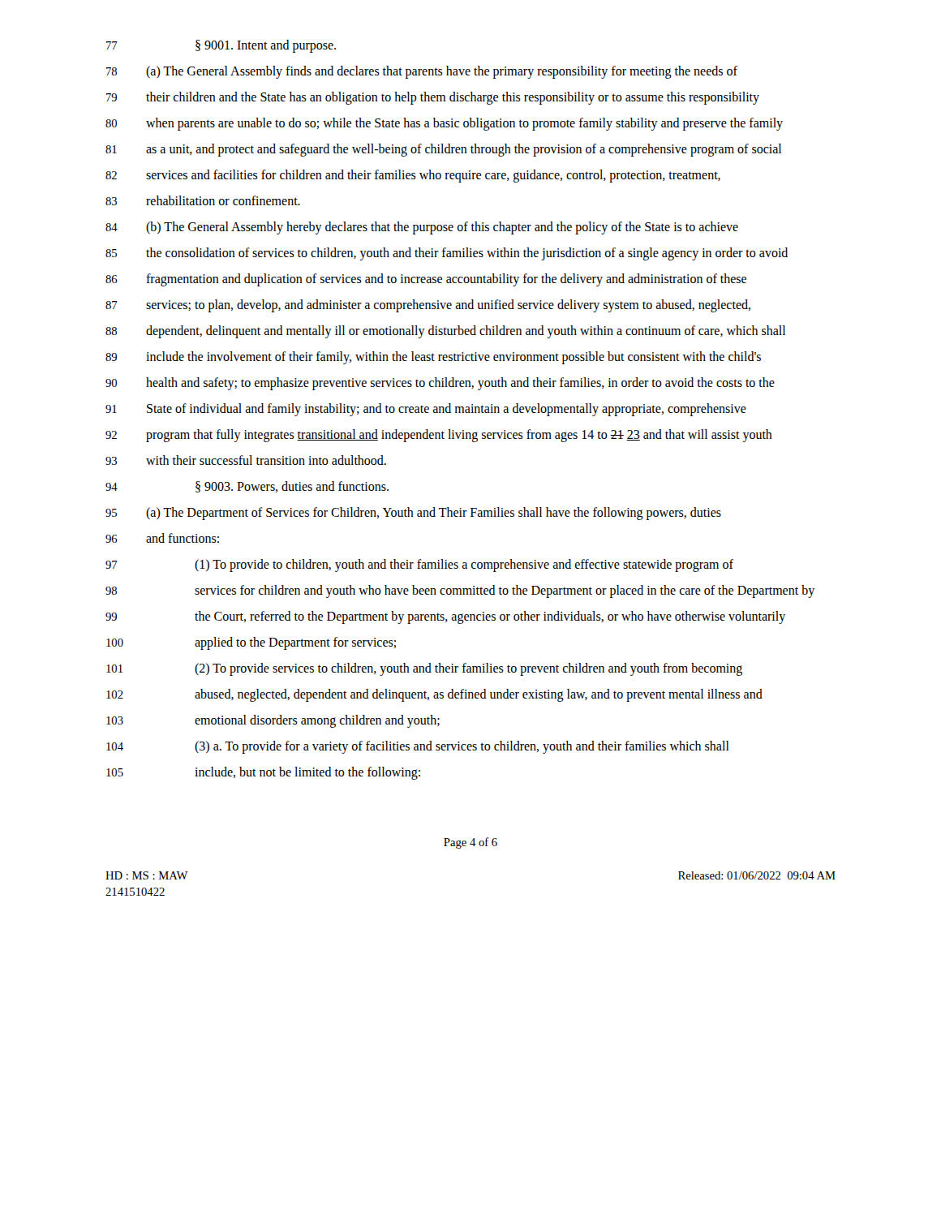77
§ 9001. Intent and purpose.
78
(a) The General Assembly finds and declares that parents have the primary responsibility for meeting the needs of
79
their children and the State has an obligation to help them discharge this responsibility or to assume this responsibility
80
when parents are unable to do so; while the State has a basic obligation to promote family stability and preserve the family
81
as a unit, and protect and safeguard the well-being of children through the provision of a comprehensive program of social
82
services and facilities for children and their families who require care, guidance, control, protection, treatment,
83
rehabilitation or confinement.
84
(b) The General Assembly hereby declares that the purpose of this chapter and the policy of the State is to achieve
85
the consolidation of services to children, youth and their families within the jurisdiction of a single agency in order to avoid
86
fragmentation and duplication of services and to increase accountability for the delivery and administration of these
87
services; to plan, develop, and administer a comprehensive and unified service delivery system to abused, neglected,
88
dependent, delinquent and mentally ill or emotionally disturbed children and youth within a continuum of care, which shall
89
include the involvement of their family, within the least restrictive environment possible but consistent with the child's
90
health and safety; to emphasize preventive services to children, youth and their families, in order to avoid the costs to the
91
State of individual and family instability; and to create and maintain a developmentally appropriate, comprehensive
92
program that fully integrates transitional and independent living services from ages 14 to 21 23 and that will assist youth
93
with their successful transition into adulthood.
94
§ 9003. Powers, duties and functions.
95
(a) The Department of Services for Children, Youth and Their Families shall have the following powers, duties
96
and functions:
97
(1) To provide to children, youth and their families a comprehensive and effective statewide program of
98
services for children and youth who have been committed to the Department or placed in the care of the Department by
99
the Court, referred to the Department by parents, agencies or other individuals, or who have otherwise voluntarily
100
applied to the Department for services;
101
(2) To provide services to children, youth and their families to prevent children and youth from becoming
102
abused, neglected, dependent and delinquent, as defined under existing law, and to prevent mental illness and
103
emotional disorders among children and youth;
104
(3) a. To provide for a variety of facilities and services to children, youth and their families which shall
105
include, but not be limited to the following:
Page 4 of 6
HD : MS : MAW
2141510422
Released: 01/06/2022 09:04 AM